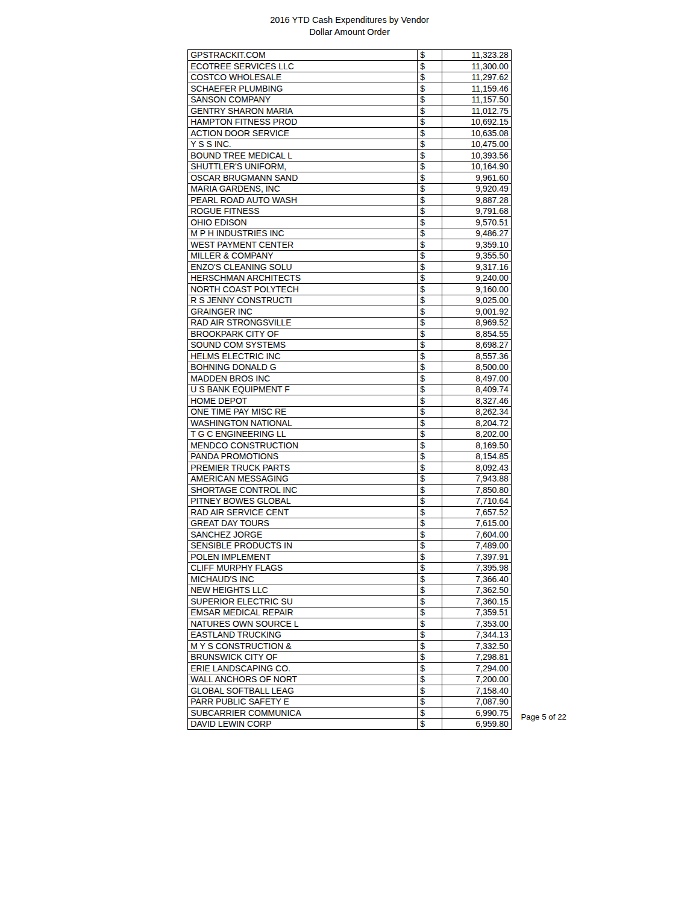2016 YTD Cash Expenditures by Vendor
Dollar Amount Order
| GPSTRACKIT.COM | $ | 11,323.28 |
| ECOTREE SERVICES LLC | $ | 11,300.00 |
| COSTCO WHOLESALE | $ | 11,297.62 |
| SCHAEFER PLUMBING | $ | 11,159.46 |
| SANSON COMPANY | $ | 11,157.50 |
| GENTRY SHARON MARIA | $ | 11,012.75 |
| HAMPTON FITNESS PROD | $ | 10,692.15 |
| ACTION DOOR SERVICE | $ | 10,635.08 |
| Y S S INC. | $ | 10,475.00 |
| BOUND TREE MEDICAL L | $ | 10,393.56 |
| SHUTTLER'S UNIFORM, | $ | 10,164.90 |
| OSCAR BRUGMANN SAND | $ | 9,961.60 |
| MARIA GARDENS, INC | $ | 9,920.49 |
| PEARL ROAD AUTO WASH | $ | 9,887.28 |
| ROGUE FITNESS | $ | 9,791.68 |
| OHIO EDISON | $ | 9,570.51 |
| M P H INDUSTRIES INC | $ | 9,486.27 |
| WEST PAYMENT CENTER | $ | 9,359.10 |
| MILLER & COMPANY | $ | 9,355.50 |
| ENZO'S CLEANING SOLU | $ | 9,317.16 |
| HERSCHMAN ARCHITECTS | $ | 9,240.00 |
| NORTH COAST POLYTECH | $ | 9,160.00 |
| R S JENNY CONSTRUCTI | $ | 9,025.00 |
| GRAINGER INC | $ | 9,001.92 |
| RAD AIR STRONGSVILLE | $ | 8,969.52 |
| BROOKPARK CITY OF | $ | 8,854.55 |
| SOUND COM SYSTEMS | $ | 8,698.27 |
| HELMS ELECTRIC INC | $ | 8,557.36 |
| BOHNING DONALD G | $ | 8,500.00 |
| MADDEN BROS INC | $ | 8,497.00 |
| U S BANK EQUIPMENT F | $ | 8,409.74 |
| HOME DEPOT | $ | 8,327.46 |
| ONE TIME PAY MISC RE | $ | 8,262.34 |
| WASHINGTON NATIONAL | $ | 8,204.72 |
| T G C ENGINEERING LL | $ | 8,202.00 |
| MENDCO CONSTRUCTION | $ | 8,169.50 |
| PANDA PROMOTIONS | $ | 8,154.85 |
| PREMIER TRUCK PARTS | $ | 8,092.43 |
| AMERICAN MESSAGING | $ | 7,943.88 |
| SHORTAGE CONTROL INC | $ | 7,850.80 |
| PITNEY BOWES GLOBAL | $ | 7,710.64 |
| RAD AIR SERVICE CENT | $ | 7,657.52 |
| GREAT DAY TOURS | $ | 7,615.00 |
| SANCHEZ JORGE | $ | 7,604.00 |
| SENSIBLE PRODUCTS IN | $ | 7,489.00 |
| POLEN IMPLEMENT | $ | 7,397.91 |
| CLIFF MURPHY FLAGS | $ | 7,395.98 |
| MICHAUD'S INC | $ | 7,366.40 |
| NEW HEIGHTS LLC | $ | 7,362.50 |
| SUPERIOR ELECTRIC SU | $ | 7,360.15 |
| EMSAR MEDICAL REPAIR | $ | 7,359.51 |
| NATURES OWN SOURCE L | $ | 7,353.00 |
| EASTLAND TRUCKING | $ | 7,344.13 |
| M Y S CONSTRUCTION & | $ | 7,332.50 |
| BRUNSWICK CITY OF | $ | 7,298.81 |
| ERIE LANDSCAPING CO. | $ | 7,294.00 |
| WALL ANCHORS OF NORT | $ | 7,200.00 |
| GLOBAL SOFTBALL LEAG | $ | 7,158.40 |
| PARR PUBLIC SAFETY E | $ | 7,087.90 |
| SUBCARRIER COMMUNICA | $ | 6,990.75 |
| DAVID LEWIN CORP | $ | 6,959.80 |
Page 5 of 22